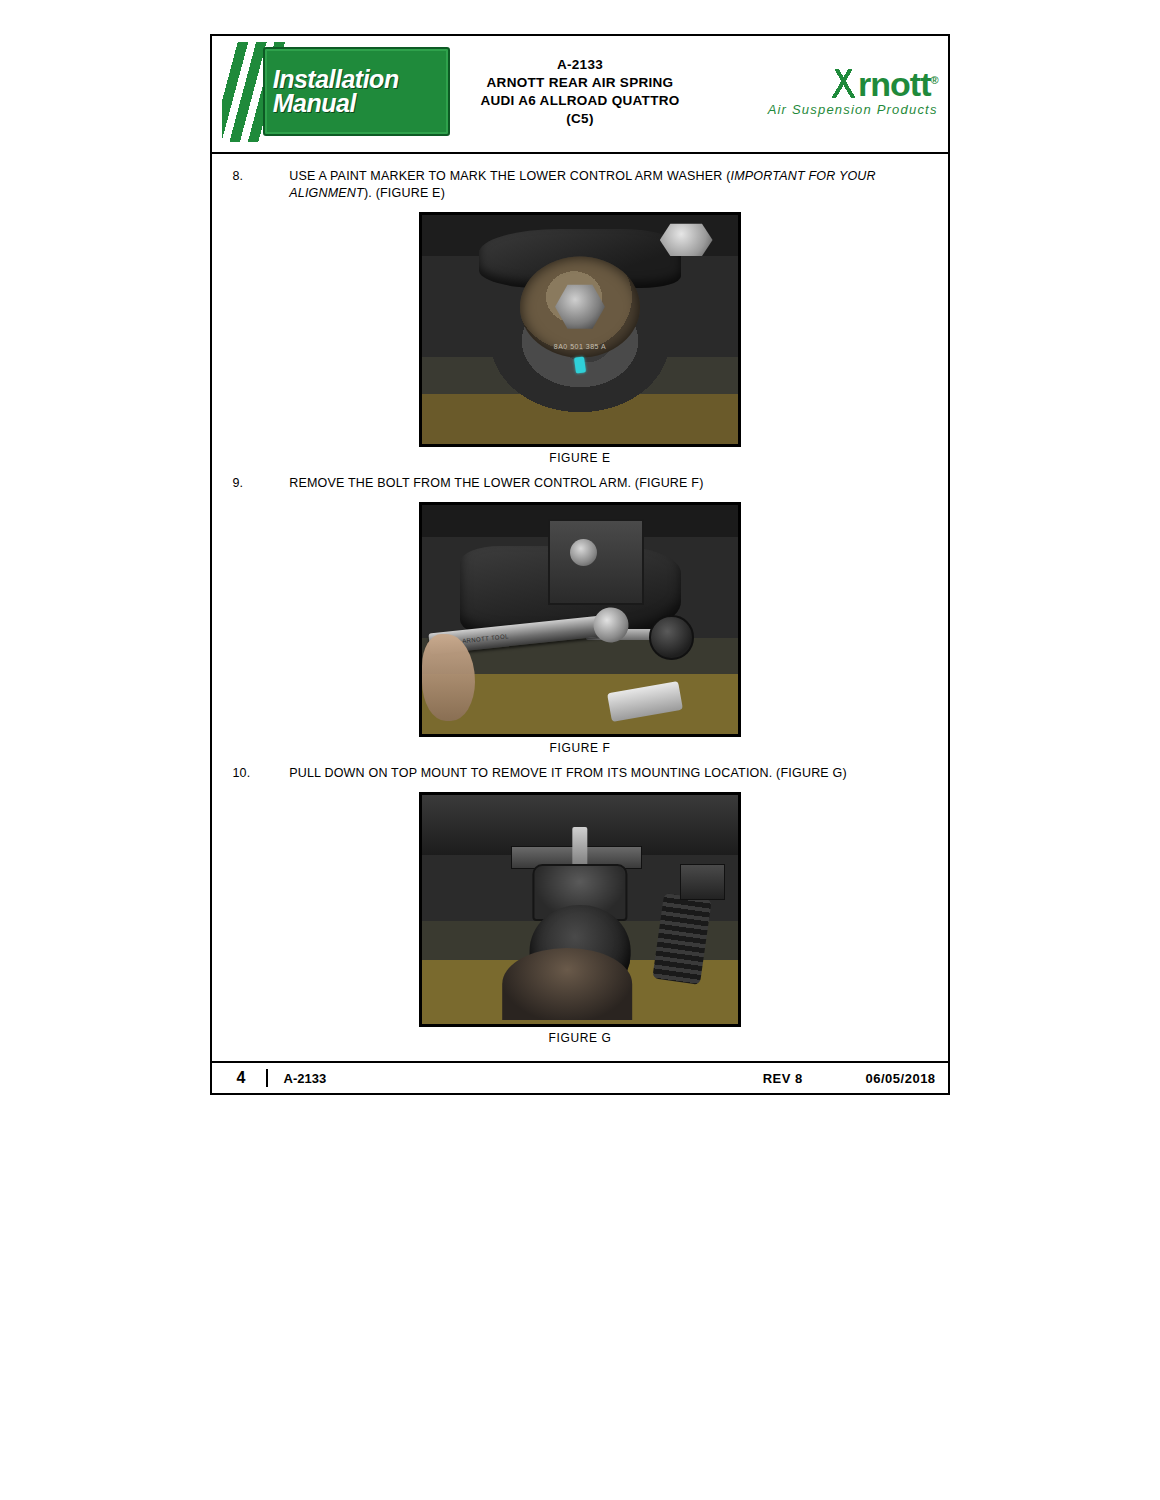Installation Manual
A-2133
ARNOTT REAR AIR SPRING
AUDI A6 ALLROAD QUATTRO (C5)
rnott®
Air Suspension Products
8.
USE A PAINT MARKER TO MARK THE LOWER CONTROL ARM WASHER (IMPORTANT FOR YOUR ALIGNMENT). (FIGURE E)
8A0 501 385 A
FIGURE E
9.
REMOVE THE BOLT FROM THE LOWER CONTROL ARM. (FIGURE F)
ARNOTT TOOL
FIGURE F
10.
PULL DOWN ON TOP MOUNT TO REMOVE IT FROM ITS MOUNTING LOCATION. (FIGURE G)
FIGURE G
4
A-2133
REV 8
06/05/2018